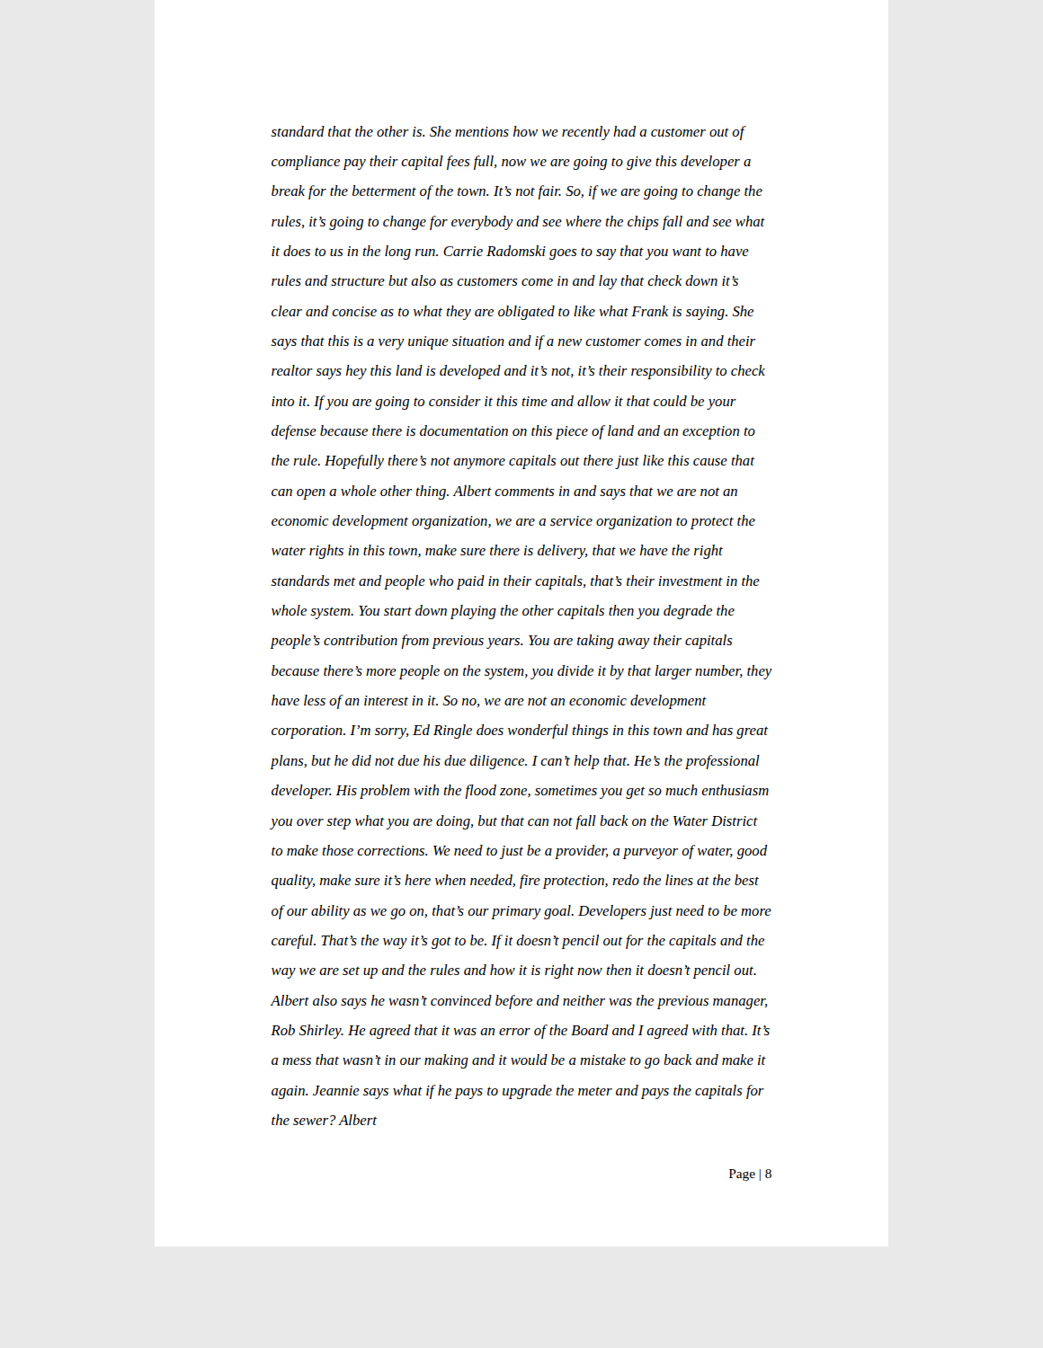standard that the other is. She mentions how we recently had a customer out of compliance pay their capital fees full, now we are going to give this developer a break for the betterment of the town. It’s not fair. So, if we are going to change the rules, it’s going to change for everybody and see where the chips fall and see what it does to us in the long run. Carrie Radomski goes to say that you want to have rules and structure but also as customers come in and lay that check down it’s clear and concise as to what they are obligated to like what Frank is saying. She says that this is a very unique situation and if a new customer comes in and their realtor says hey this land is developed and it’s not, it’s their responsibility to check into it. If you are going to consider it this time and allow it that could be your defense because there is documentation on this piece of land and an exception to the rule. Hopefully there’s not anymore capitals out there just like this cause that can open a whole other thing. Albert comments in and says that we are not an economic development organization, we are a service organization to protect the water rights in this town, make sure there is delivery, that we have the right standards met and people who paid in their capitals, that’s their investment in the whole system. You start down playing the other capitals then you degrade the people’s contribution from previous years. You are taking away their capitals because there’s more people on the system, you divide it by that larger number, they have less of an interest in it. So no, we are not an economic development corporation. I’m sorry, Ed Ringle does wonderful things in this town and has great plans, but he did not due his due diligence. I can’t help that. He’s the professional developer. His problem with the flood zone, sometimes you get so much enthusiasm you over step what you are doing, but that can not fall back on the Water District to make those corrections. We need to just be a provider, a purveyor of water, good quality, make sure it’s here when needed, fire protection, redo the lines at the best of our ability as we go on, that’s our primary goal. Developers just need to be more careful. That’s the way it’s got to be. If it doesn’t pencil out for the capitals and the way we are set up and the rules and how it is right now then it doesn’t pencil out. Albert also says he wasn’t convinced before and neither was the previous manager, Rob Shirley. He agreed that it was an error of the Board and I agreed with that. It’s a mess that wasn’t in our making and it would be a mistake to go back and make it again. Jeannie says what if he pays to upgrade the meter and pays the capitals for the sewer? Albert
Page | 8